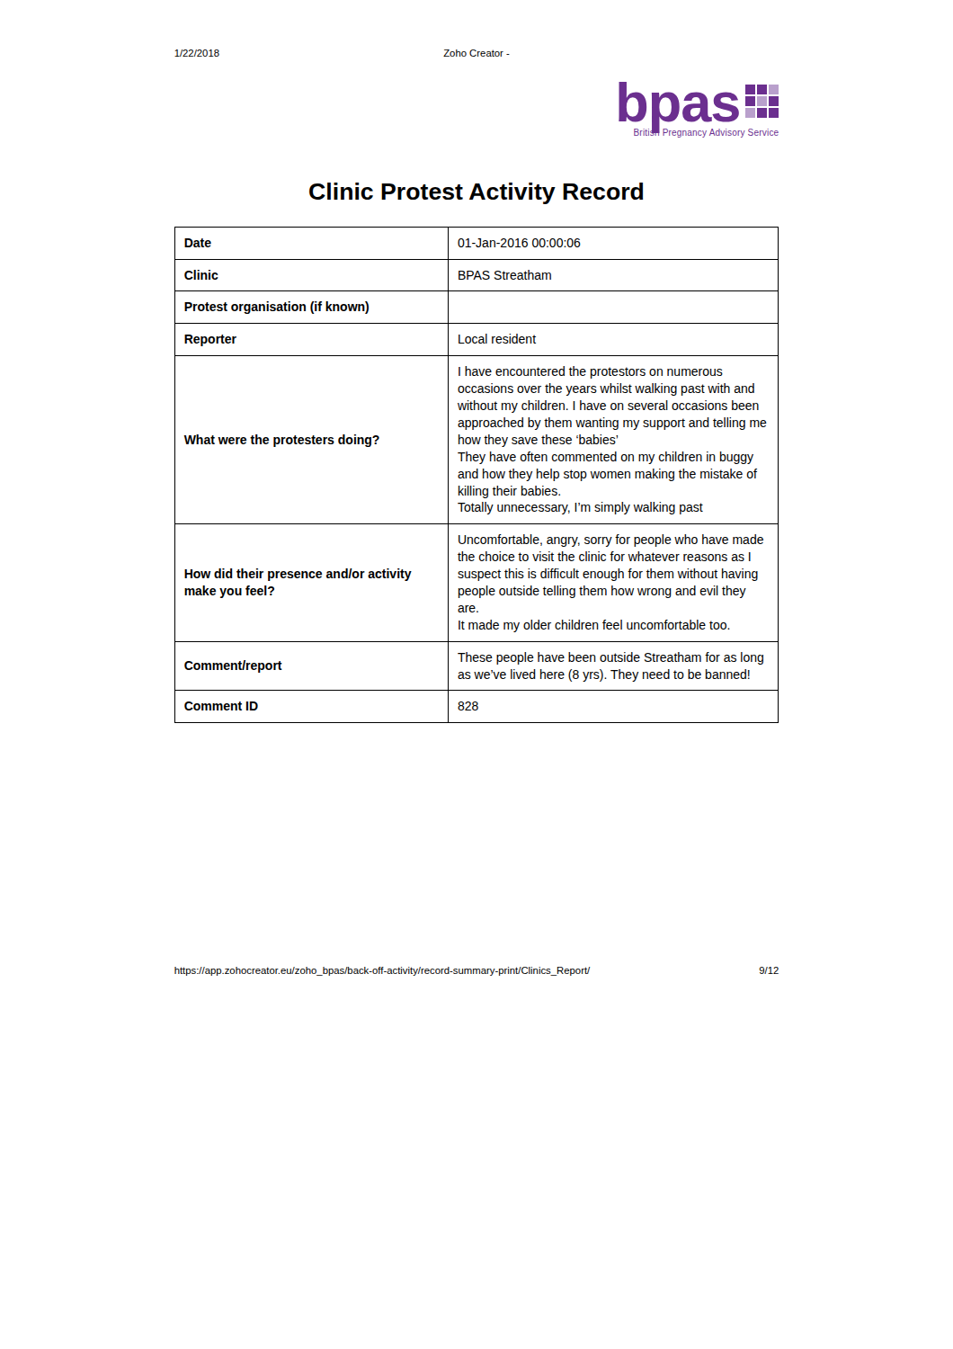1/22/2018
Zoho Creator -
bpas
British Pregnancy Advisory Service
Clinic Protest Activity Record
| Date | 01-Jan-2016 00:00:06 |
| Clinic | BPAS Streatham |
| Protest organisation (if known) | |
| Reporter | Local resident |
| What were the protesters doing? | I have encountered the protestors on numerous occasions over the years whilst walking past with and without my children. I have on several occasions been approached by them wanting my support and telling me how they save these ‘babies’ They have often commented on my children in buggy and how they help stop women making the mistake of killing their babies. Totally unnecessary, I’m simply walking past |
| How did their presence and/or activity make you feel? | Uncomfortable, angry, sorry for people who have made the choice to visit the clinic for whatever reasons as I suspect this is difficult enough for them without having people outside telling them how wrong and evil they are. It made my older children feel uncomfortable too. |
| Comment/report | These people have been outside Streatham for as long as we’ve lived here (8 yrs). They need to be banned! |
| Comment ID | 828 |
https://app.zohocreator.eu/zoho_bpas/back-off-activity/record-summary-print/Clinics_Report/
9/12